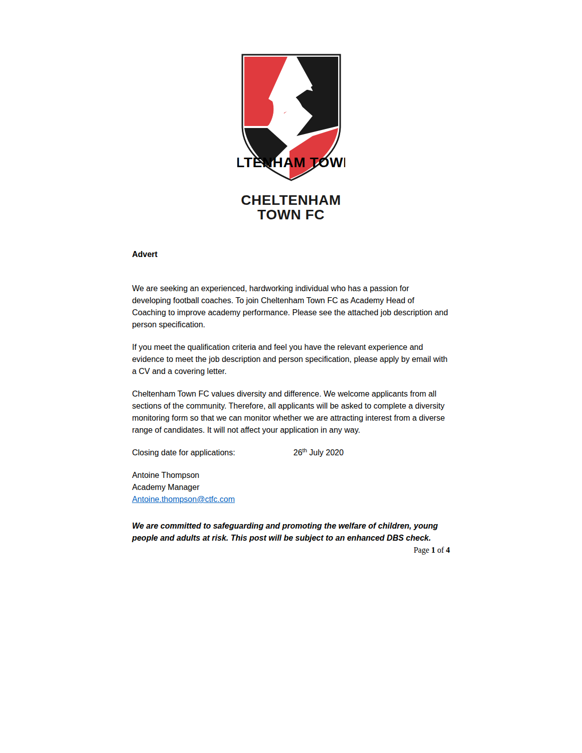CHELTENHAM TOWN FC
CHELTENHAM
TOWN FC
Advert
We are seeking an experienced, hardworking individual who has a passion for developing football coaches. To join Cheltenham Town FC as Academy Head of Coaching to improve academy performance. Please see the attached job description and person specification.
If you meet the qualification criteria and feel you have the relevant experience and evidence to meet the job description and person specification, please apply by email with a CV and a covering letter.
Cheltenham Town FC values diversity and difference. We welcome applicants from all sections of the community. Therefore, all applicants will be asked to complete a diversity monitoring form so that we can monitor whether we are attracting interest from a diverse range of candidates. It will not affect your application in any way.
Closing date for applications: 26th July 2020
Antoine Thompson
Academy Manager
Antoine.thompson@ctfc.com
We are committed to safeguarding and promoting the welfare of children, young people and adults at risk. This post will be subject to an enhanced DBS check.
Page 1 of 4